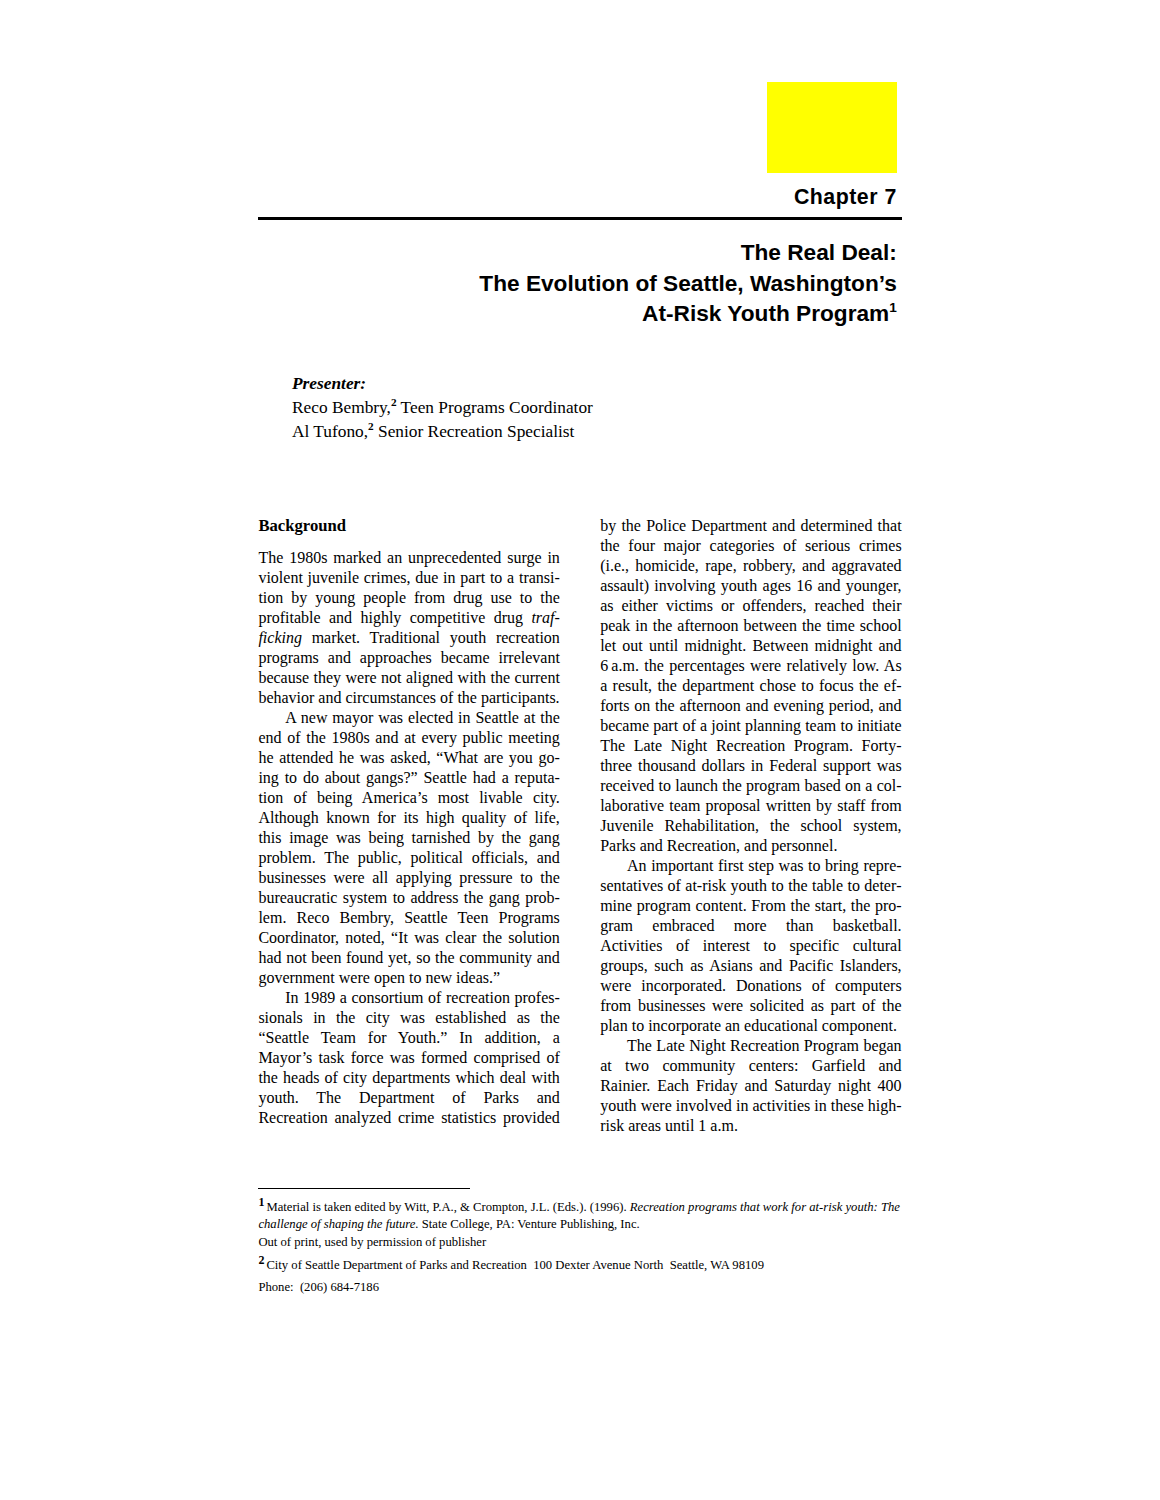Chapter 7
The Real Deal: The Evolution of Seattle, Washington’s At-Risk Youth Program1
Presenter:
Reco Bembry,2 Teen Programs Coordinator
Al Tufono,2 Senior Recreation Specialist
Background
The 1980s marked an unprecedented surge in violent juvenile crimes, due in part to a transition by young people from drug use to the profitable and highly competitive drug trafficking market. Traditional youth recreation programs and approaches became irrelevant because they were not aligned with the current behavior and circumstances of the participants.
A new mayor was elected in Seattle at the end of the 1980s and at every public meeting he attended he was asked, “What are you going to do about gangs?” Seattle had a reputation of being America’s most livable city. Although known for its high quality of life, this image was being tarnished by the gang problem. The public, political officials, and businesses were all applying pressure to the bureaucratic system to address the gang problem. Reco Bembry, Seattle Teen Programs Coordinator, noted, “It was clear the solution had not been found yet, so the community and government were open to new ideas.”
In 1989 a consortium of recreation professionals in the city was established as the “Seattle Team for Youth.” In addition, a Mayor’s task force was formed comprised of the heads of city departments which deal with youth. The Department of Parks and Recreation analyzed crime statistics provided by the Police Department and determined that the four major categories of serious crimes (i.e., homicide, rape, robbery, and aggravated assault) involving youth ages 16 and younger, as either victims or offenders, reached their peak in the afternoon between the time school let out until midnight. Between midnight and 6 a.m. the percentages were relatively low. As a result, the department chose to focus the efforts on the afternoon and evening period, and became part of a joint planning team to initiate The Late Night Recreation Program. Forty-three thousand dollars in Federal support was received to launch the program based on a collaborative team proposal written by staff from Juvenile Rehabilitation, the school system, Parks and Recreation, and personnel.
An important first step was to bring representatives of at-risk youth to the table to determine program content. From the start, the program embraced more than basketball. Activities of interest to specific cultural groups, such as Asians and Pacific Islanders, were incorporated. Donations of computers from businesses were solicited as part of the plan to incorporate an educational component.
The Late Night Recreation Program began at two community centers: Garfield and Rainier. Each Friday and Saturday night 400 youth were involved in activities in these high-risk areas until 1 a.m.
1 Material is taken edited by Witt, P.A., & Crompton, J.L. (Eds.). (1996). Recreation programs that work for at-risk youth: The challenge of shaping the future. State College, PA: Venture Publishing, Inc.
Out of print, used by permission of publisher
2 City of Seattle Department of Parks and Recreation 100 Dexter Avenue North Seattle, WA 98109
Phone: (206) 684-7186